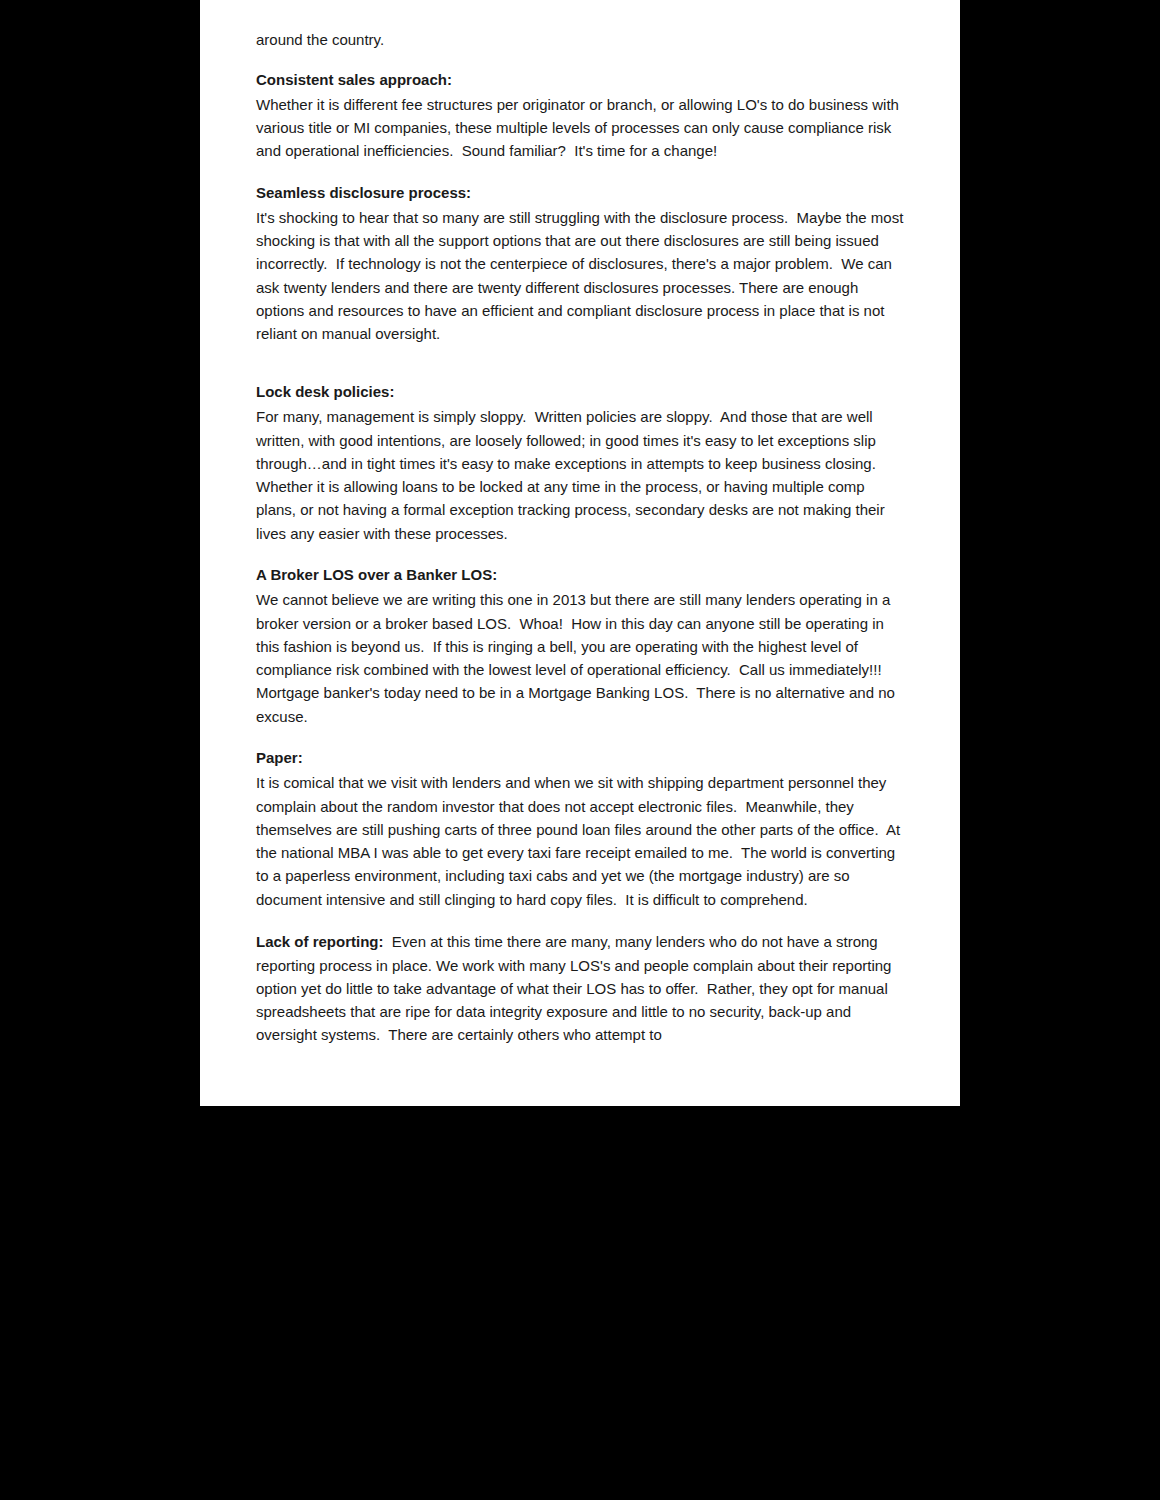around the country.
Consistent sales approach:
Whether it is different fee structures per originator or branch, or allowing LO's to do business with various title or MI companies, these multiple levels of processes can only cause compliance risk and operational inefficiencies. Sound familiar? It's time for a change!
Seamless disclosure process:
It's shocking to hear that so many are still struggling with the disclosure process. Maybe the most shocking is that with all the support options that are out there disclosures are still being issued incorrectly. If technology is not the centerpiece of disclosures, there's a major problem. We can ask twenty lenders and there are twenty different disclosures processes. There are enough options and resources to have an efficient and compliant disclosure process in place that is not reliant on manual oversight.
Lock desk policies:
For many, management is simply sloppy. Written policies are sloppy. And those that are well written, with good intentions, are loosely followed; in good times it's easy to let exceptions slip through…and in tight times it's easy to make exceptions in attempts to keep business closing. Whether it is allowing loans to be locked at any time in the process, or having multiple comp plans, or not having a formal exception tracking process, secondary desks are not making their lives any easier with these processes.
A Broker LOS over a Banker LOS:
We cannot believe we are writing this one in 2013 but there are still many lenders operating in a broker version or a broker based LOS. Whoa! How in this day can anyone still be operating in this fashion is beyond us. If this is ringing a bell, you are operating with the highest level of compliance risk combined with the lowest level of operational efficiency. Call us immediately!!! Mortgage banker's today need to be in a Mortgage Banking LOS. There is no alternative and no excuse.
Paper:
It is comical that we visit with lenders and when we sit with shipping department personnel they complain about the random investor that does not accept electronic files. Meanwhile, they themselves are still pushing carts of three pound loan files around the other parts of the office. At the national MBA I was able to get every taxi fare receipt emailed to me. The world is converting to a paperless environment, including taxi cabs and yet we (the mortgage industry) are so document intensive and still clinging to hard copy files. It is difficult to comprehend.
Lack of reporting: Even at this time there are many, many lenders who do not have a strong reporting process in place. We work with many LOS's and people complain about their reporting option yet do little to take advantage of what their LOS has to offer. Rather, they opt for manual spreadsheets that are ripe for data integrity exposure and little to no security, back-up and oversight systems. There are certainly others who attempt to